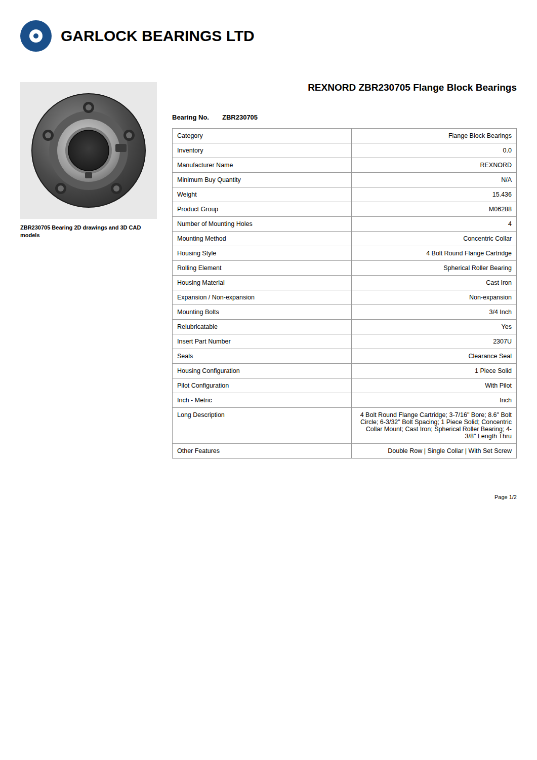GARLOCK BEARINGS LTD
ZBR230705 Bearing 2D drawings and 3D CAD models
REXNORD ZBR230705 Flange Block Bearings
Bearing No. ZBR230705
| Category | Flange Block Bearings |
| Inventory | 0.0 |
| Manufacturer Name | REXNORD |
| Minimum Buy Quantity | N/A |
| Weight | 15.436 |
| Product Group | M06288 |
| Number of Mounting Holes | 4 |
| Mounting Method | Concentric Collar |
| Housing Style | 4 Bolt Round Flange Cartridge |
| Rolling Element | Spherical Roller Bearing |
| Housing Material | Cast Iron |
| Expansion / Non-expansion | Non-expansion |
| Mounting Bolts | 3/4 Inch |
| Relubricatable | Yes |
| Insert Part Number | 2307U |
| Seals | Clearance Seal |
| Housing Configuration | 1 Piece Solid |
| Pilot Configuration | With Pilot |
| Inch - Metric | Inch |
| Long Description | 4 Bolt Round Flange Cartridge; 3-7/16" Bore; 8.6" Bolt Circle; 6-3/32" Bolt Spacing; 1 Piece Solid; Concentric Collar Mount; Cast Iron; Spherical Roller Bearing; 4-3/8" Length Thru |
| Other Features | Double Row / Single Collar / With Set Screw |
Page 1/2